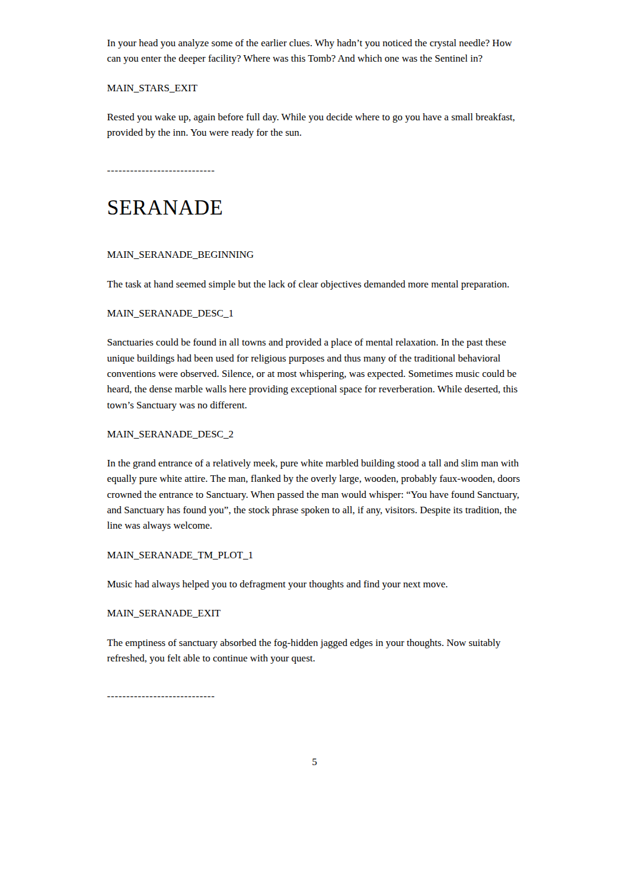In your head you analyze some of the earlier clues. Why hadn’t you noticed the crystal needle? How can you enter the deeper facility? Where was this Tomb? And which one was the Sentinel in?
MAIN_STARS_EXIT
Rested you wake up, again before full day. While you decide where to go you have a small breakfast, provided by the inn. You were ready for the sun.
----------------------------
SERANADE
MAIN_SERANADE_BEGINNING
The task at hand seemed simple but the lack of clear objectives demanded more mental preparation.
MAIN_SERANADE_DESC_1
Sanctuaries could be found in all towns and provided a place of mental relaxation. In the past these unique buildings had been used for religious purposes and thus many of the traditional behavioral conventions were observed. Silence, or at most whispering, was expected. Sometimes music could be heard, the dense marble walls here providing exceptional space for reverberation. While deserted, this town’s Sanctuary was no different.
MAIN_SERANADE_DESC_2
In the grand entrance of a relatively meek, pure white marbled building stood a tall and slim man with equally pure white attire. The man, flanked by the overly large, wooden, probably faux-wooden, doors crowned the entrance to Sanctuary. When passed the man would whisper: “You have found Sanctuary, and Sanctuary has found you”, the stock phrase spoken to all, if any, visitors. Despite its tradition, the line was always welcome.
MAIN_SERANADE_TM_PLOT_1
Music had always helped you to defragment your thoughts and find your next move.
MAIN_SERANADE_EXIT
The emptiness of sanctuary absorbed the fog-hidden jagged edges in your thoughts. Now suitably refreshed, you felt able to continue with your quest.
----------------------------
5